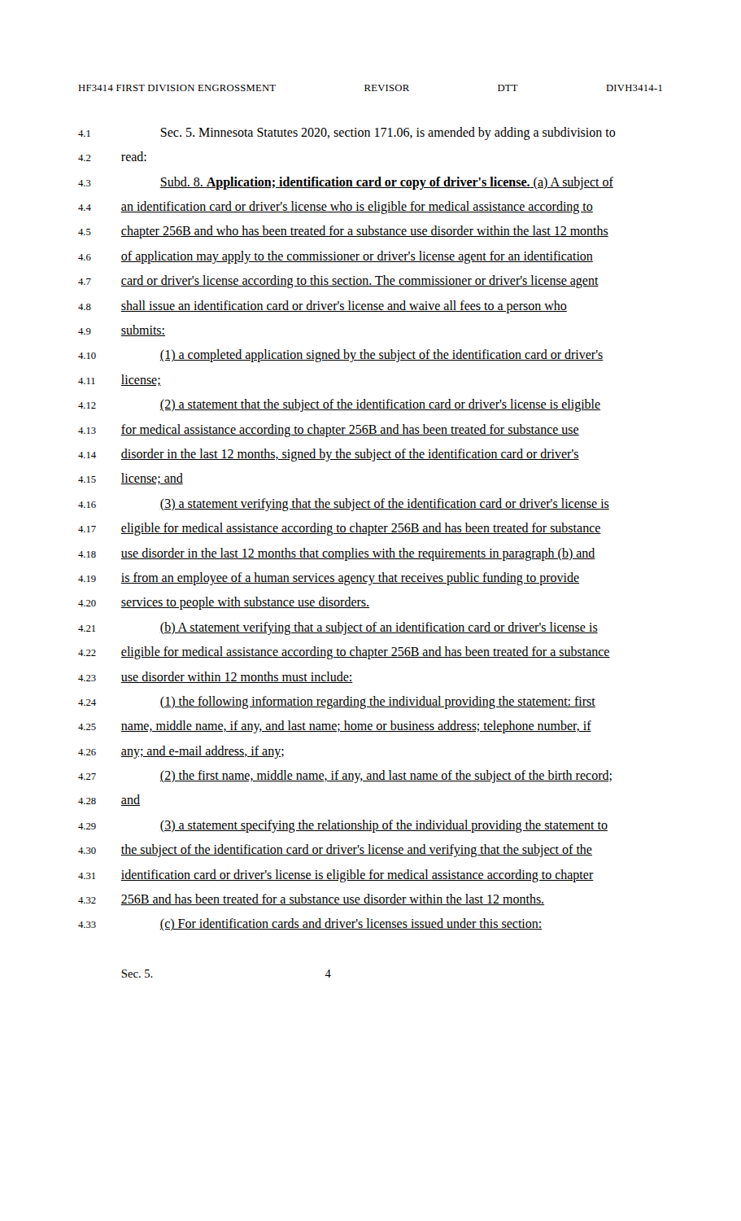HF3414 FIRST DIVISION ENGROSSMENT REVISOR DTT DIVH3414-1
4.1
Sec. 5. Minnesota Statutes 2020, section 171.06, is amended by adding a subdivision to
4.2
read:
4.3
Subd. 8. Application; identification card or copy of driver's license. (a) A subject of
4.4
an identification card or driver's license who is eligible for medical assistance according to
4.5
chapter 256B and who has been treated for a substance use disorder within the last 12 months
4.6
of application may apply to the commissioner or driver's license agent for an identification
4.7
card or driver's license according to this section. The commissioner or driver's license agent
4.8
shall issue an identification card or driver's license and waive all fees to a person who
4.9
submits:
4.10
(1) a completed application signed by the subject of the identification card or driver's
4.11
license;
4.12
(2) a statement that the subject of the identification card or driver's license is eligible
4.13
for medical assistance according to chapter 256B and has been treated for substance use
4.14
disorder in the last 12 months, signed by the subject of the identification card or driver's
4.15
license; and
4.16
(3) a statement verifying that the subject of the identification card or driver's license is
4.17
eligible for medical assistance according to chapter 256B and has been treated for substance
4.18
use disorder in the last 12 months that complies with the requirements in paragraph (b) and
4.19
is from an employee of a human services agency that receives public funding to provide
4.20
services to people with substance use disorders.
4.21
(b) A statement verifying that a subject of an identification card or driver's license is
4.22
eligible for medical assistance according to chapter 256B and has been treated for a substance
4.23
use disorder within 12 months must include:
4.24
(1) the following information regarding the individual providing the statement: first
4.25
name, middle name, if any, and last name; home or business address; telephone number, if
4.26
any; and e-mail address, if any;
4.27
(2) the first name, middle name, if any, and last name of the subject of the birth record;
4.28
and
4.29
(3) a statement specifying the relationship of the individual providing the statement to
4.30
the subject of the identification card or driver's license and verifying that the subject of the
4.31
identification card or driver's license is eligible for medical assistance according to chapter
4.32
256B and has been treated for a substance use disorder within the last 12 months.
4.33
(c) For identification cards and driver's licenses issued under this section:
Sec. 5.
4